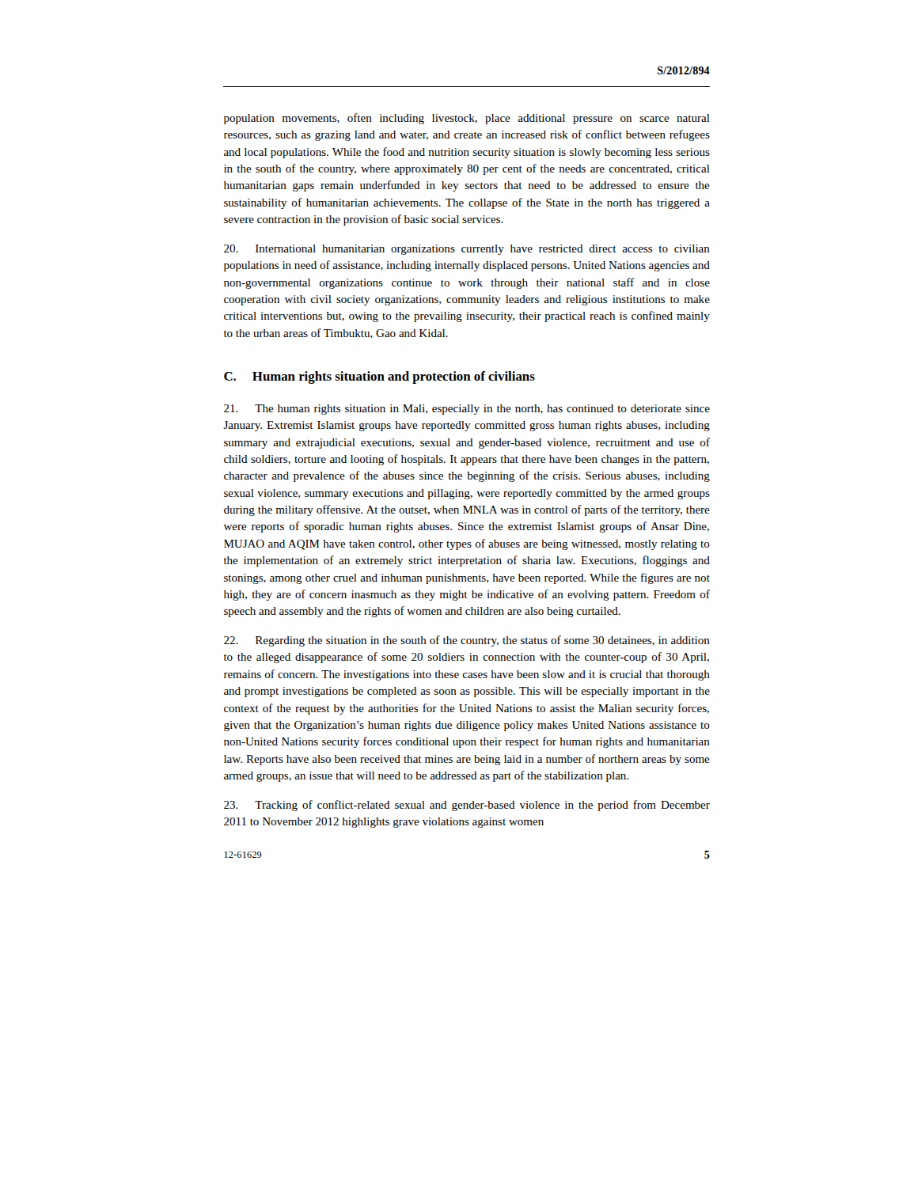S/2012/894
population movements, often including livestock, place additional pressure on scarce natural resources, such as grazing land and water, and create an increased risk of conflict between refugees and local populations. While the food and nutrition security situation is slowly becoming less serious in the south of the country, where approximately 80 per cent of the needs are concentrated, critical humanitarian gaps remain underfunded in key sectors that need to be addressed to ensure the sustainability of humanitarian achievements. The collapse of the State in the north has triggered a severe contraction in the provision of basic social services.
20. International humanitarian organizations currently have restricted direct access to civilian populations in need of assistance, including internally displaced persons. United Nations agencies and non-governmental organizations continue to work through their national staff and in close cooperation with civil society organizations, community leaders and religious institutions to make critical interventions but, owing to the prevailing insecurity, their practical reach is confined mainly to the urban areas of Timbuktu, Gao and Kidal.
C. Human rights situation and protection of civilians
21. The human rights situation in Mali, especially in the north, has continued to deteriorate since January. Extremist Islamist groups have reportedly committed gross human rights abuses, including summary and extrajudicial executions, sexual and gender-based violence, recruitment and use of child soldiers, torture and looting of hospitals. It appears that there have been changes in the pattern, character and prevalence of the abuses since the beginning of the crisis. Serious abuses, including sexual violence, summary executions and pillaging, were reportedly committed by the armed groups during the military offensive. At the outset, when MNLA was in control of parts of the territory, there were reports of sporadic human rights abuses. Since the extremist Islamist groups of Ansar Dine, MUJAO and AQIM have taken control, other types of abuses are being witnessed, mostly relating to the implementation of an extremely strict interpretation of sharia law. Executions, floggings and stonings, among other cruel and inhuman punishments, have been reported. While the figures are not high, they are of concern inasmuch as they might be indicative of an evolving pattern. Freedom of speech and assembly and the rights of women and children are also being curtailed.
22. Regarding the situation in the south of the country, the status of some 30 detainees, in addition to the alleged disappearance of some 20 soldiers in connection with the counter-coup of 30 April, remains of concern. The investigations into these cases have been slow and it is crucial that thorough and prompt investigations be completed as soon as possible. This will be especially important in the context of the request by the authorities for the United Nations to assist the Malian security forces, given that the Organization’s human rights due diligence policy makes United Nations assistance to non-United Nations security forces conditional upon their respect for human rights and humanitarian law. Reports have also been received that mines are being laid in a number of northern areas by some armed groups, an issue that will need to be addressed as part of the stabilization plan.
23. Tracking of conflict-related sexual and gender-based violence in the period from December 2011 to November 2012 highlights grave violations against women
12-61629 5